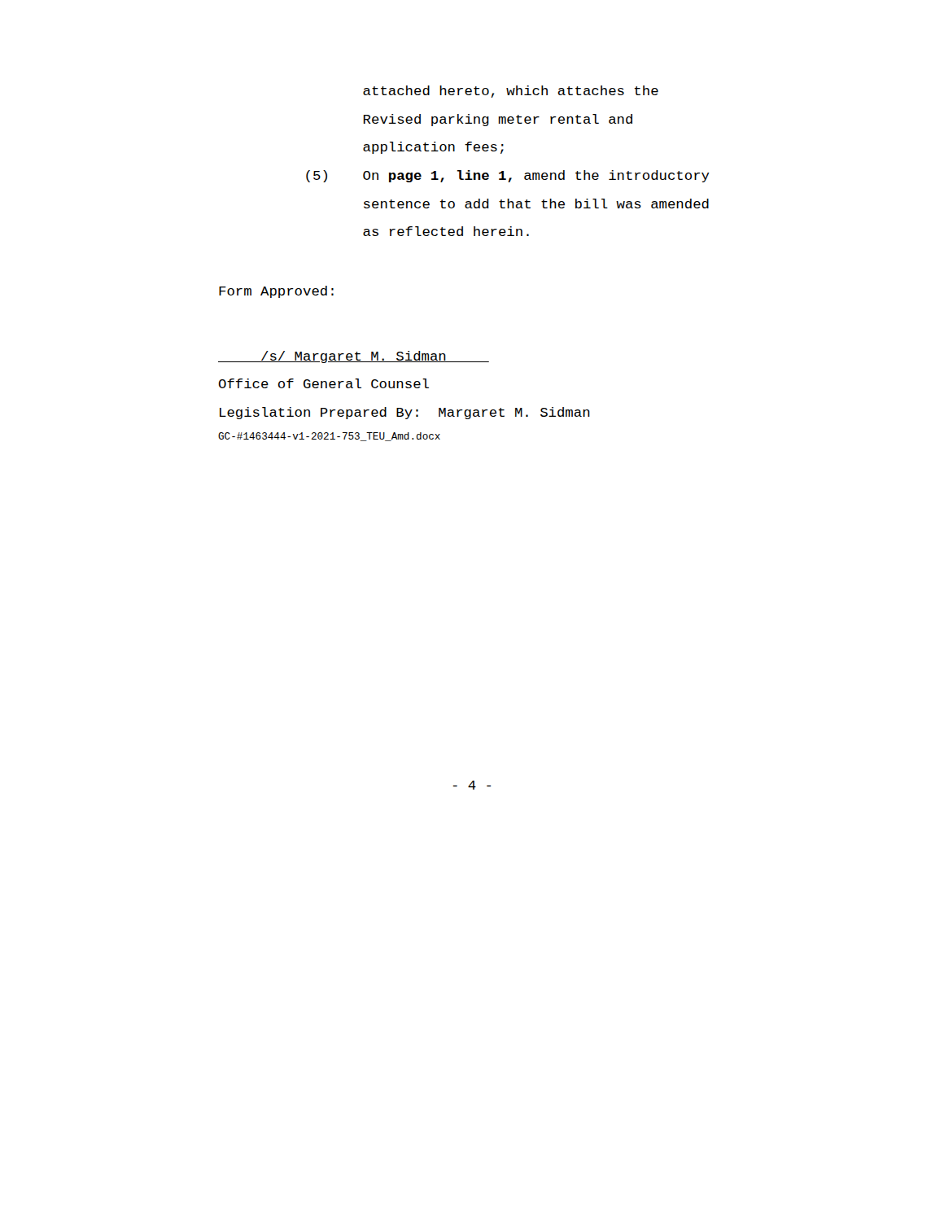attached hereto, which attaches the Revised parking meter rental and application fees;
(5)
On page 1, line 1, amend the introductory sentence to add that the bill was amended as reflected herein.
Form Approved:
/s/ Margaret M. Sidman
Office of General Counsel
Legislation Prepared By: Margaret M. Sidman
GC-#1463444-v1-2021-753_TEU_Amd.docx
- 4 -